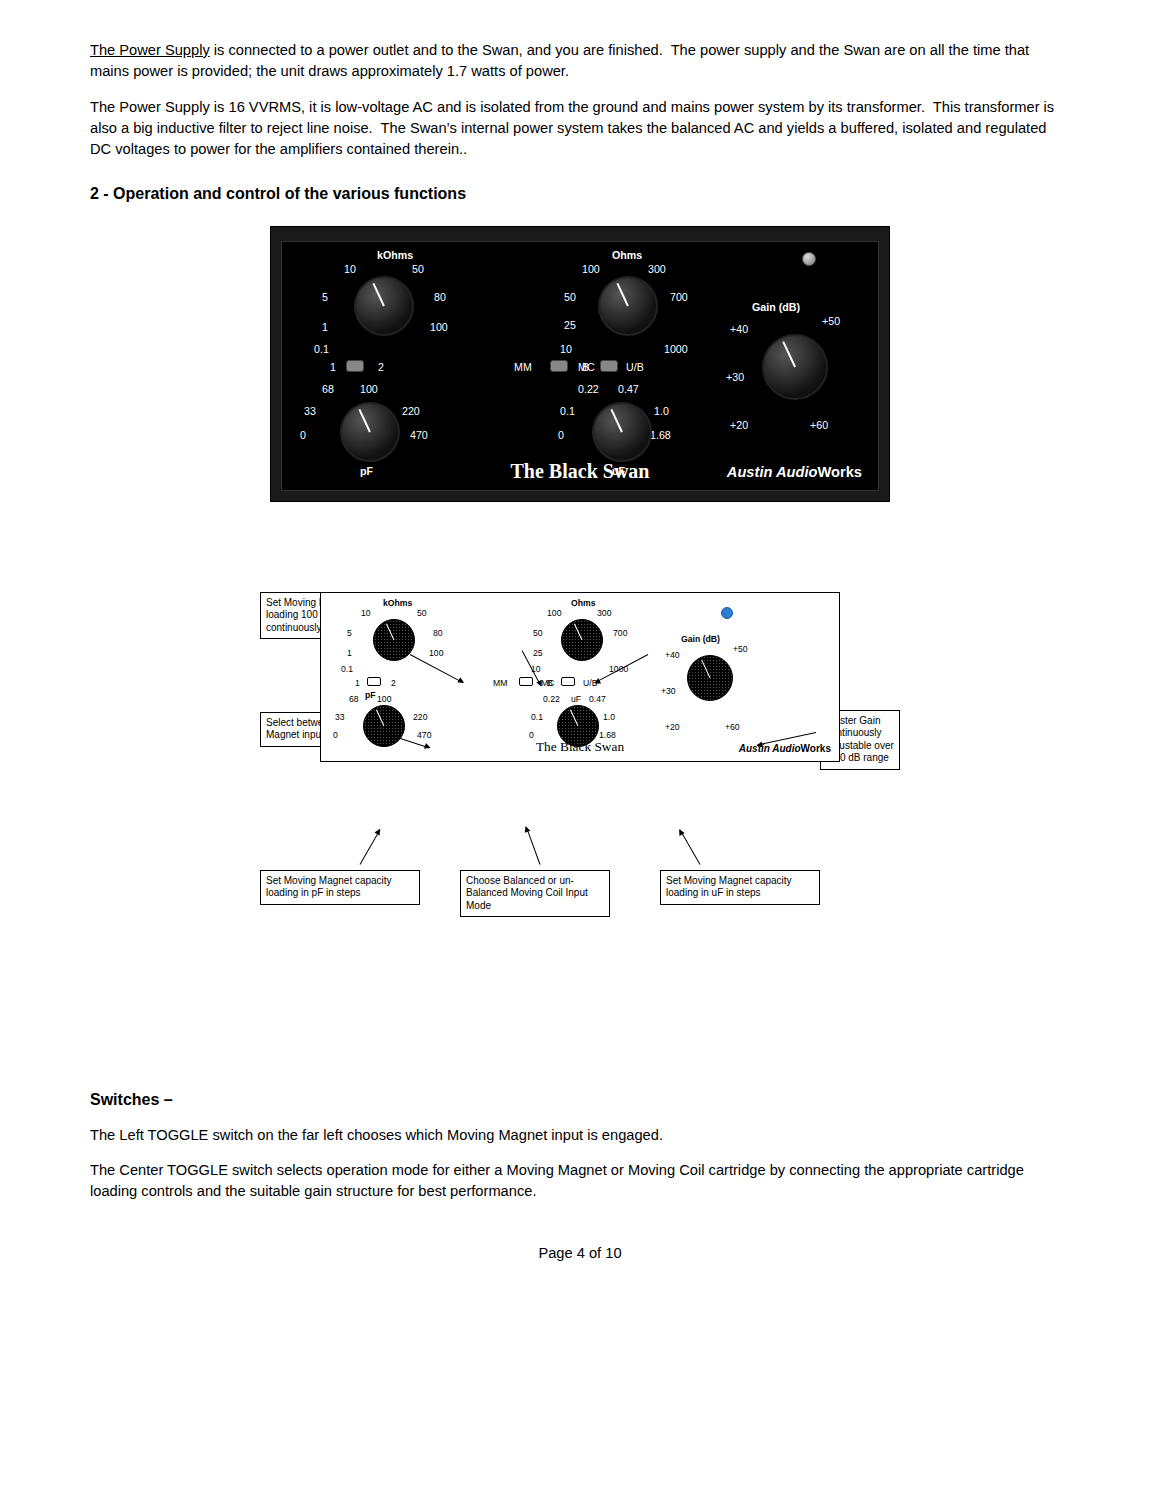The Power Supply is connected to a power outlet and to the Swan, and you are finished. The power supply and the Swan are on all the time that mains power is provided; the unit draws approximately 1.7 watts of power.
The Power Supply is 16 VVRMS, it is low-voltage AC and is isolated from the ground and mains power system by its transformer. This transformer is also a big inductive filter to reject line noise. The Swan’s internal power system takes the balanced AC and yields a buffered, isolated and regulated DC voltages to power for the amplifiers contained therein..
2 - Operation and control of the various functions
kOhms 10 50 5 80 1 100 0.1
1 2
68 100 33 220 0 470
pF MM
MC Ohms 100 300 50 700 25 10 1000
B
U/B 0.22 0.47 0.1 1.0 0 1.68
uF
Gain (dB) +40 +50 +30 +20 +60
The Black Swan
Austin AudioWorks
Set Moving Magnet resistance loading 100 Ohms to 100 kOhms continuously adjustable
Choose Moving Magnet or Moving Coil input
Set Moving Coil resistance loading 10 Ohms to 1000 Ohms continuously adjustable
Select between Moving Magnet inputs 1 and 2
Master Gain continuously adjustable over a 40 dB range
kOhms 10 50 5 80 1 100 0.1
1 2
68 100 pF 33 220 0 470
MM
MC Ohms 100 300 50 700 25 10 1000
B
U/B 0.22 uF 0.47 0.1 1.0 0 1.68
Gain (dB) +40 +50 +30 +20 +60
The Black Swan
Austin AudioWorks
Set Moving Magnet capacity loading in pF in steps
Choose Balanced or un-Balanced Moving Coil Input Mode
Set Moving Magnet capacity loading in uF in steps
Switches –
The Left TOGGLE switch on the far left chooses which Moving Magnet input is engaged.
The Center TOGGLE switch selects operation mode for either a Moving Magnet or Moving Coil cartridge by connecting the appropriate cartridge loading controls and the suitable gain structure for best performance.
Page 4 of 10